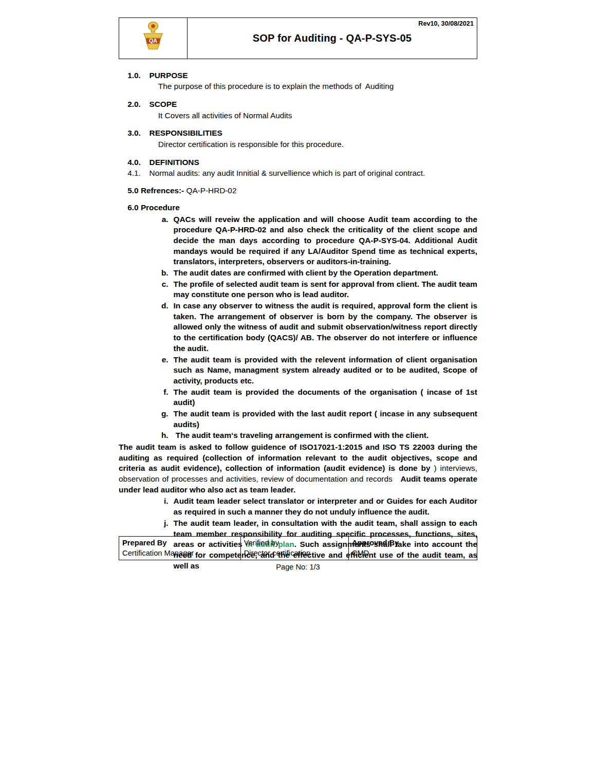| | Rev10, 30/08/2021 SOP for Auditing - QA-P-SYS-05 |
1.0.
PURPOSE
The purpose of this procedure is to explain the methods of Auditing
2.0.
SCOPE
It Covers all activities of Normal Audits
3.0.
RESPONSIBILITIES
Director certification is responsible for this procedure.
4.0.
DEFINITIONS
4.1.
Normal audits: any audit Innitial & survellience which is part of original contract.
5.0 Refrences:- QA-P-HRD-02
6.0 Procedure
QACs will reveiw the application and will choose Audit team according to the procedure QA-P-HRD-02 and also check the criticality of the client scope and decide the man days according to procedure QA-P-SYS-04. Additional Audit mandays would be required if any LA/Auditor Spend time as technical experts, translators, interpreters, observers or auditors-in-training.
The audit dates are confirmed with client by the Operation department.
The profile of selected audit team is sent for approval from client. The audit team may constitute one person who is lead auditor.
In case any observer to witness the audit is required, approval form the client is taken. The arrangement of observer is born by the company. The observer is allowed only the witness of audit and submit observation/witness report directly to the certification body (QACS)/ AB. The observer do not interfere or influence the audit.
The audit team is provided with the relevent information of client organisation such as Name, managment system already audited or to be audited, Scope of activity, products etc.
The audit team is provided the documents of the organisation ( incase of 1st audit)
The audit team is provided with the last audit report ( incase in any subsequent audits)
The audit team‘s traveling arrangement is confirmed with the client.
The audit team is asked to follow guidence of ISO17021-1:2015 and ISO TS 22003 during the auditing as required (collection of information relevant to the audit objectives, scope and criteria as audit evidence), collection of information (audit evidence) is done by ) interviews, observation of processes and activities, review of documentation and records Audit teams operate under lead auditor who also act as team leader.
Audit team leader select translator or interpreter and or Guides for each Auditor as required in such a manner they do not unduly influence the audit.
The audit team leader, in consultation with the audit team, shall assign to each team member responsibility for auditing specific processes, functions, sites, areas or activities in audit plan. Such assignments shall take into account the need for competence, and the effective and efficient use of the audit team, as well as
| Prepared By Certification Manager | Verified by Director certification | Approved By CMD |
Page No: 1/3